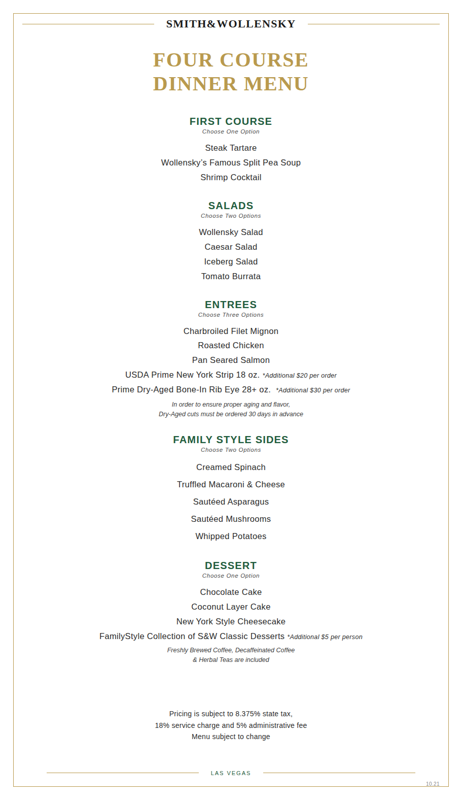SMITH&WOLLENSKY
Four Course
Dinner Menu
First Course
Choose One Option
Steak Tartare
Wollensky’s Famous Split Pea Soup
Shrimp Cocktail
Salads
Choose Two Options
Wollensky Salad
Caesar Salad
Iceberg Salad
Tomato Burrata
Entrees
Choose Three Options
Charbroiled Filet Mignon
Roasted Chicken
Pan Seared Salmon
USDA Prime New York Strip 18 oz. *Additional $20 per order
Prime Dry-Aged Bone-In Rib Eye 28+ oz. *Additional $30 per order
In order to ensure proper aging and flavor,
Dry-Aged cuts must be ordered 30 days in advance
Family Style Sides
Choose Two Options
Creamed Spinach
Truffled Macaroni & Cheese
Sautéed Asparagus
Sautéed Mushrooms
Whipped Potatoes
Dessert
Choose One Option
Chocolate Cake
Coconut Layer Cake
New York Style Cheesecake
FamilyStyle Collection of S&W Classic Desserts *Additional $5 per person
Freshly Brewed Coffee, Decaffeinated Coffee
& Herbal Teas are included
Pricing is subject to 8.375% state tax,
18% service charge and 5% administrative fee
Menu subject to change
Las Vegas
10.21